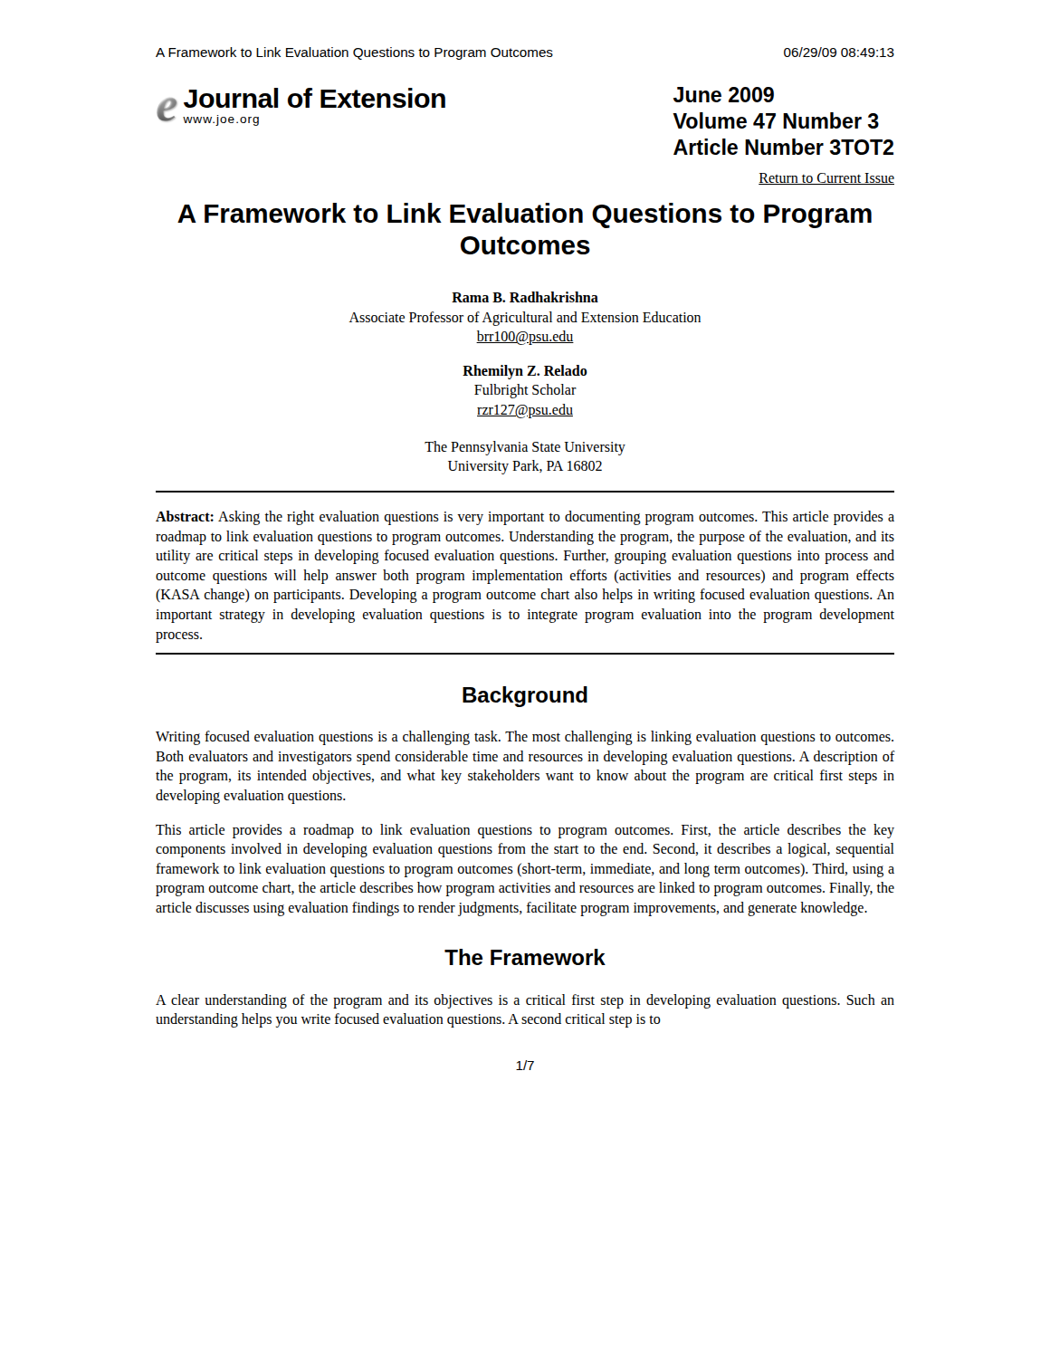A Framework to Link Evaluation Questions to Program Outcomes 06/29/09 08:49:13
e Journal of Extension
www.joe.org
June 2009
Volume 47 Number 3
Article Number 3TOT2
Return to Current Issue
A Framework to Link Evaluation Questions to Program Outcomes
Rama B. Radhakrishna
Associate Professor of Agricultural and Extension Education
brr100@psu.edu
Rhemilyn Z. Relado
Fulbright Scholar
rzr127@psu.edu
The Pennsylvania State University
University Park, PA 16802
Abstract: Asking the right evaluation questions is very important to documenting program outcomes. This article provides a roadmap to link evaluation questions to program outcomes. Understanding the program, the purpose of the evaluation, and its utility are critical steps in developing focused evaluation questions. Further, grouping evaluation questions into process and outcome questions will help answer both program implementation efforts (activities and resources) and program effects (KASA change) on participants. Developing a program outcome chart also helps in writing focused evaluation questions. An important strategy in developing evaluation questions is to integrate program evaluation into the program development process.
Background
Writing focused evaluation questions is a challenging task. The most challenging is linking evaluation questions to outcomes. Both evaluators and investigators spend considerable time and resources in developing evaluation questions. A description of the program, its intended objectives, and what key stakeholders want to know about the program are critical first steps in developing evaluation questions.
This article provides a roadmap to link evaluation questions to program outcomes. First, the article describes the key components involved in developing evaluation questions from the start to the end. Second, it describes a logical, sequential framework to link evaluation questions to program outcomes (short-term, immediate, and long term outcomes). Third, using a program outcome chart, the article describes how program activities and resources are linked to program outcomes. Finally, the article discusses using evaluation findings to render judgments, facilitate program improvements, and generate knowledge.
The Framework
A clear understanding of the program and its objectives is a critical first step in developing evaluation questions. Such an understanding helps you write focused evaluation questions. A second critical step is to
1/7